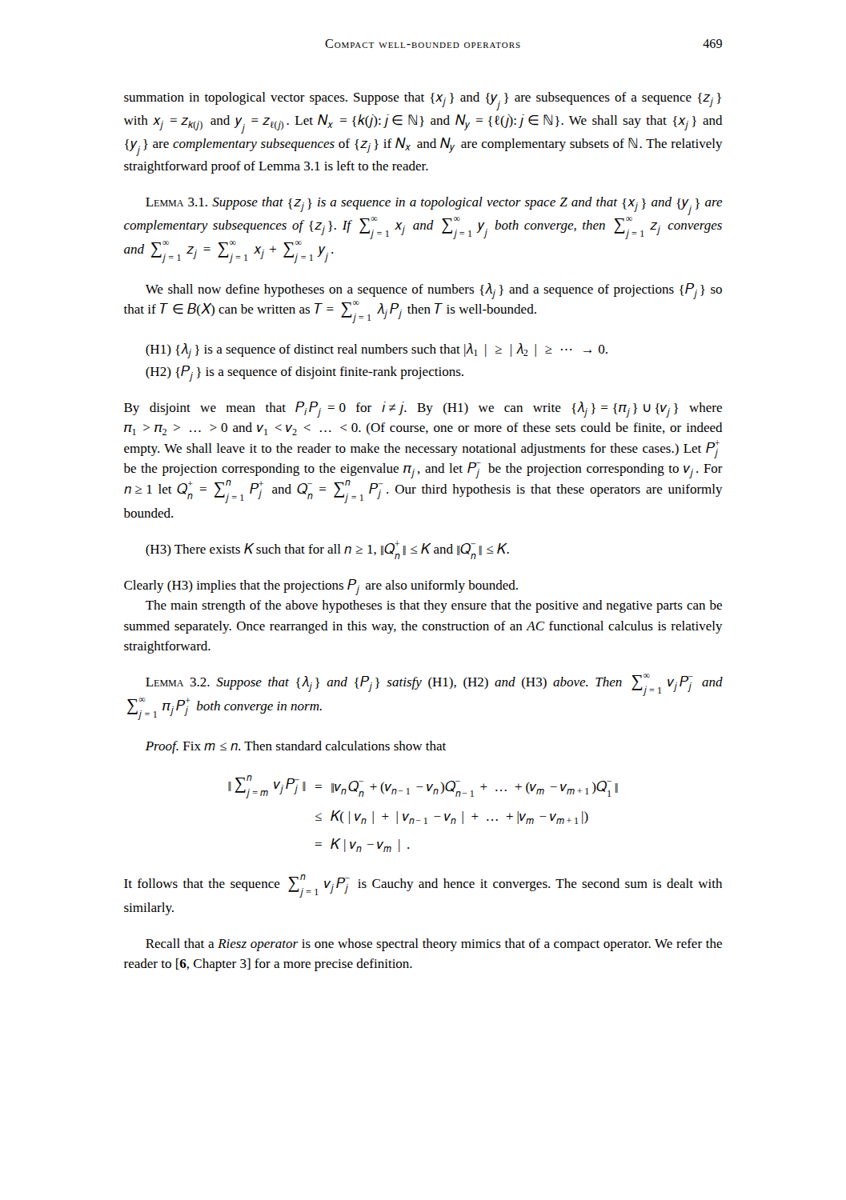Compact well-bounded operators 469
summation in topological vector spaces. Suppose that {xj} and {yj} are subsequences of a sequence {zj} with xj=zk(j) and yj=zℓ(j). Let Nx={k(j):j∈ℕ} and Ny={ℓ(j):j∈ℕ}. We shall say that {xj} and {yj} are complementary subsequences of {zj} if Nx and Ny are complementary subsets of ℕ. The relatively straightforward proof of Lemma 3.1 is left to the reader.
Lemma 3.1. Suppose that {zj} is a sequence in a topological vector space Z and that {xj} and {yj} are complementary subsequences of {zj}. If ∑j=1∞xj and ∑j=1∞yj both converge, then ∑j=1∞zj converges and ∑j=1∞zj=∑j=1∞xj+∑j=1∞yj.
We shall now define hypotheses on a sequence of numbers {λj} and a sequence of projections {Pj} so that if T∈B(X) can be written as T=∑j=1∞λjPj then T is well-bounded.
(H1) {λj} is a sequence of distinct real numbers such that |λ1|≥|λ2|≥⋯→0.
(H2) {Pj} is a sequence of disjoint finite-rank projections.
By disjoint we mean that PiPj=0 for i≠j. By (H1) we can write {λj}={πj}∪{vj} where π1>π2>…>0 and v1<v2<…<0. (Of course, one or more of these sets could be finite, or indeed empty. We shall leave it to the reader to make the necessary notational adjustments for these cases.) Let Pj+ be the projection corresponding to the eigenvalue πj, and let Pj− be the projection corresponding to vj. For n≥1 let Qn+=∑j=1nPj+ and Qn−=∑j=1nPj−. Our third hypothesis is that these operators are uniformly bounded.
(H3) There exists K such that for all n≥1, ‖Qn+‖≤K and ‖Qn−‖≤K.
Clearly (H3) implies that the projections Pj are also uniformly bounded.
The main strength of the above hypotheses is that they ensure that the positive and negative parts can be summed separately. Once rearranged in this way, the construction of an AC functional calculus is relatively straightforward.
Lemma 3.2. Suppose that {λj} and {Pj} satisfy (H1), (H2) and (H3) above. Then ∑j=1∞vjPj− and ∑j=1∞πjPj+ both converge in norm.
Proof. Fix m≤n. Then standard calculations show that
‖ ∑j=mn vjPj− ‖
=
‖ vnQn− + (vn−1−vn) Qn−1− +…+ (vm−vm+1) Q1− ‖
≤
K( |vn| + |vn−1−vn| +…+ |vm−vm+1| )
=
K|vn−vm|.
It follows that the sequence ∑j=1nvjPj− is Cauchy and hence it converges. The second sum is dealt with similarly.
Recall that a Riesz operator is one whose spectral theory mimics that of a compact operator. We refer the reader to [6, Chapter 3] for a more precise definition.